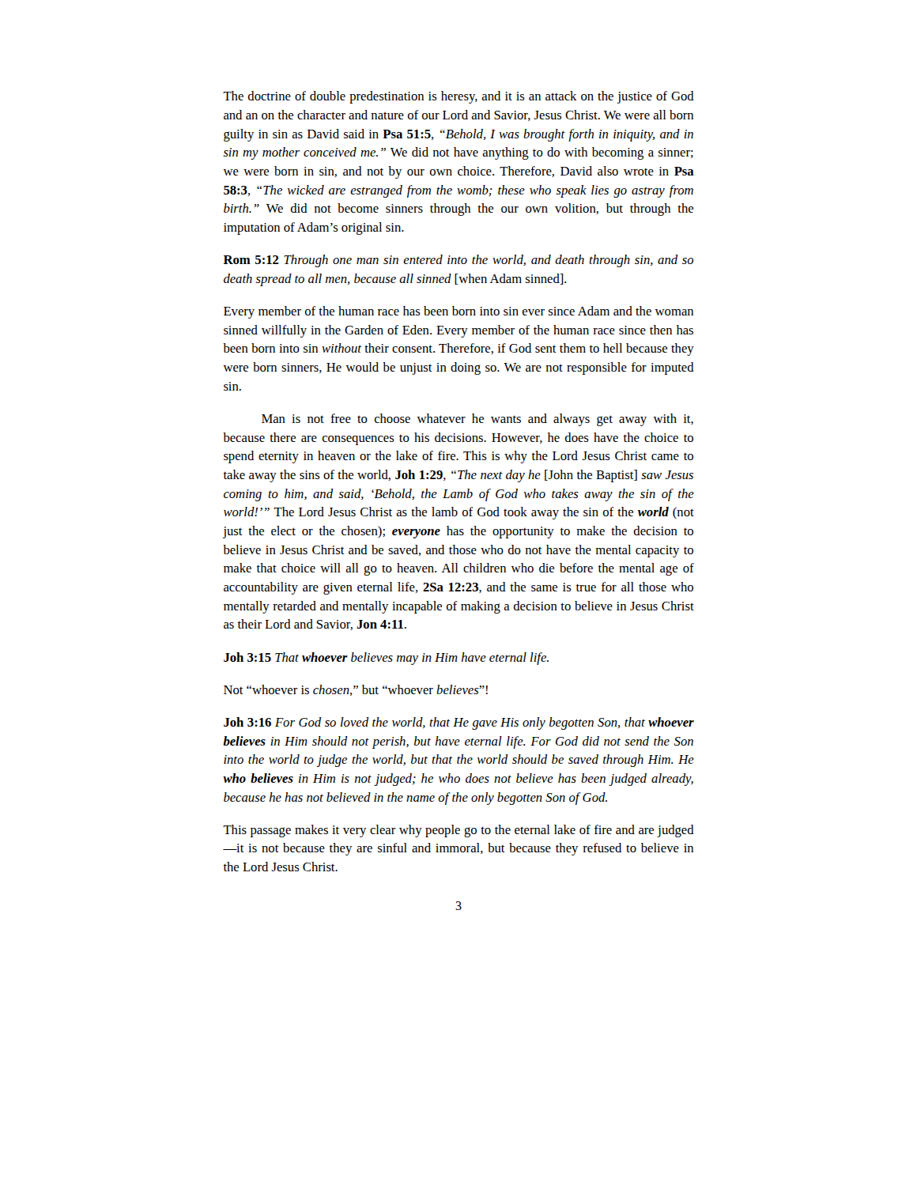The doctrine of double predestination is heresy, and it is an attack on the justice of God and an on the character and nature of our Lord and Savior, Jesus Christ. We were all born guilty in sin as David said in Psa 51:5, “Behold, I was brought forth in iniquity, and in sin my mother conceived me.” We did not have anything to do with becoming a sinner; we were born in sin, and not by our own choice. Therefore, David also wrote in Psa 58:3, “The wicked are estranged from the womb; these who speak lies go astray from birth.” We did not become sinners through the our own volition, but through the imputation of Adam’s original sin.
Rom 5:12 Through one man sin entered into the world, and death through sin, and so death spread to all men, because all sinned [when Adam sinned].
Every member of the human race has been born into sin ever since Adam and the woman sinned willfully in the Garden of Eden. Every member of the human race since then has been born into sin without their consent. Therefore, if God sent them to hell because they were born sinners, He would be unjust in doing so. We are not responsible for imputed sin.
Man is not free to choose whatever he wants and always get away with it, because there are consequences to his decisions. However, he does have the choice to spend eternity in heaven or the lake of fire. This is why the Lord Jesus Christ came to take away the sins of the world, Joh 1:29, “The next day he [John the Baptist] saw Jesus coming to him, and said, ‘Behold, the Lamb of God who takes away the sin of the world!’” The Lord Jesus Christ as the lamb of God took away the sin of the world (not just the elect or the chosen); everyone has the opportunity to make the decision to believe in Jesus Christ and be saved, and those who do not have the mental capacity to make that choice will all go to heaven. All children who die before the mental age of accountability are given eternal life, 2Sa 12:23, and the same is true for all those who mentally retarded and mentally incapable of making a decision to believe in Jesus Christ as their Lord and Savior, Jon 4:11.
Joh 3:15 That whoever believes may in Him have eternal life.
Not “whoever is chosen,” but “whoever believes”!
Joh 3:16 For God so loved the world, that He gave His only begotten Son, that whoever believes in Him should not perish, but have eternal life. For God did not send the Son into the world to judge the world, but that the world should be saved through Him. He who believes in Him is not judged; he who does not believe has been judged already, because he has not believed in the name of the only begotten Son of God.
This passage makes it very clear why people go to the eternal lake of fire and are judged—it is not because they are sinful and immoral, but because they refused to believe in the Lord Jesus Christ.
3